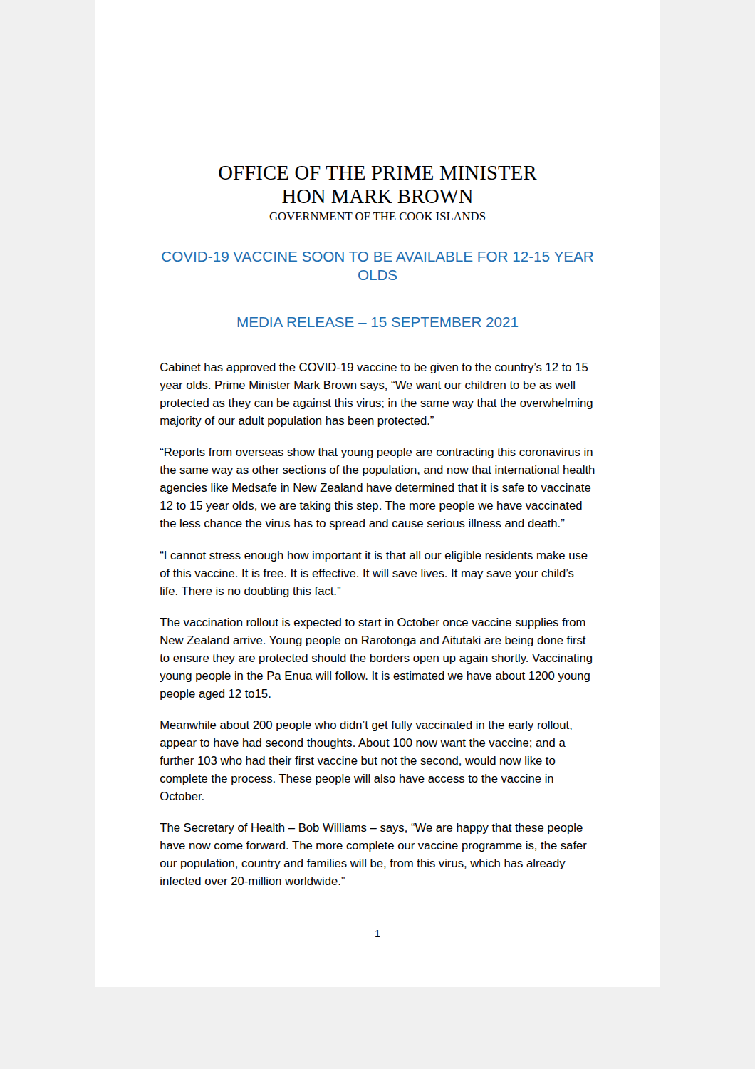OFFICE OF THE PRIME MINISTER
HON MARK BROWN
GOVERNMENT OF THE COOK ISLANDS
COVID-19 VACCINE SOON TO BE AVAILABLE FOR 12-15 YEAR OLDS
MEDIA RELEASE – 15 SEPTEMBER 2021
Cabinet has approved the COVID-19 vaccine to be given to the country’s 12 to 15 year olds. Prime Minister Mark Brown says, “We want our children to be as well protected as they can be against this virus; in the same way that the overwhelming majority of our adult population has been protected.”
“Reports from overseas show that young people are contracting this coronavirus in the same way as other sections of the population, and now that international health agencies like Medsafe in New Zealand have determined that it is safe to vaccinate 12 to 15 year olds, we are taking this step. The more people we have vaccinated the less chance the virus has to spread and cause serious illness and death.”
“I cannot stress enough how important it is that all our eligible residents make use of this vaccine. It is free. It is effective. It will save lives. It may save your child’s life. There is no doubting this fact.”
The vaccination rollout is expected to start in October once vaccine supplies from New Zealand arrive. Young people on Rarotonga and Aitutaki are being done first to ensure they are protected should the borders open up again shortly. Vaccinating young people in the Pa Enua will follow. It is estimated we have about 1200 young people aged 12 to15.
Meanwhile about 200 people who didn’t get fully vaccinated in the early rollout, appear to have had second thoughts. About 100 now want the vaccine; and a further 103 who had their first vaccine but not the second, would now like to complete the process. These people will also have access to the vaccine in October.
The Secretary of Health – Bob Williams – says, “We are happy that these people have now come forward. The more complete our vaccine programme is, the safer our population, country and families will be, from this virus, which has already infected over 20-million worldwide.”
1